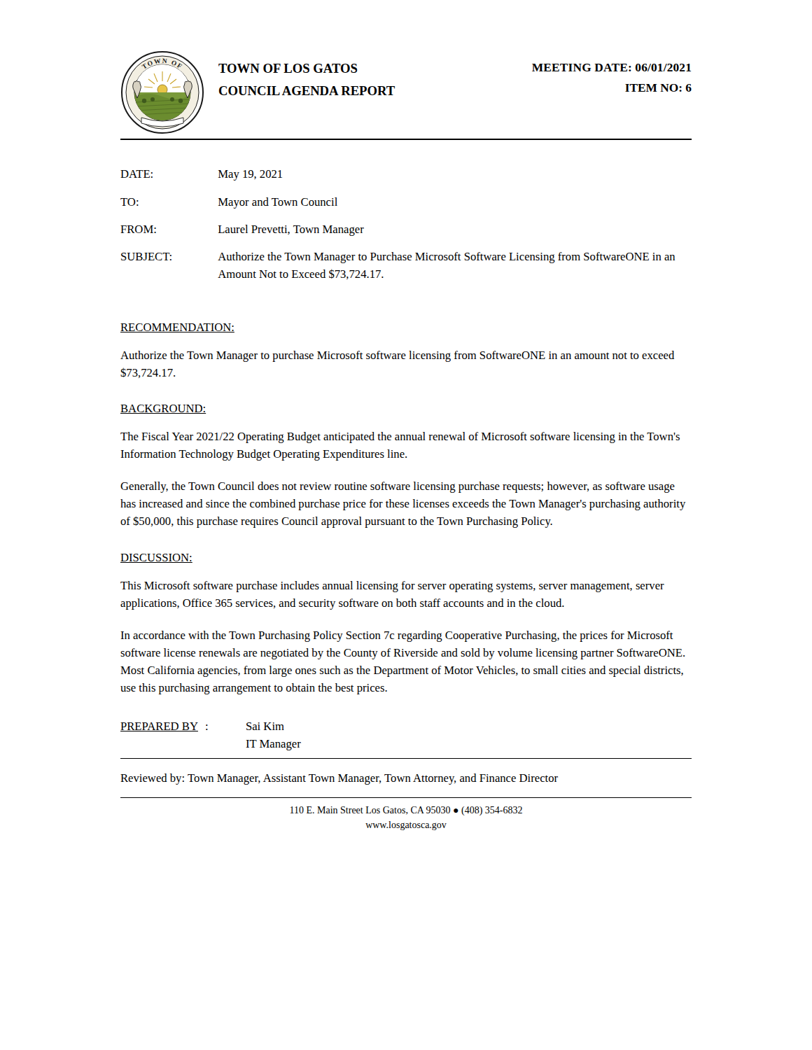TOWN OF LOS GATOS
TOWN OF LOS GATOS
COUNCIL AGENDA REPORT
MEETING DATE: 06/01/2021
ITEM NO: 6
| DATE: | May 19, 2021 |
| TO: | Mayor and Town Council |
| FROM: | Laurel Prevetti, Town Manager |
| SUBJECT: | Authorize the Town Manager to Purchase Microsoft Software Licensing from SoftwareONE in an Amount Not to Exceed $73,724.17. |
RECOMMENDATION:
Authorize the Town Manager to purchase Microsoft software licensing from SoftwareONE in an amount not to exceed $73,724.17.
BACKGROUND:
The Fiscal Year 2021/22 Operating Budget anticipated the annual renewal of Microsoft software licensing in the Town's Information Technology Budget Operating Expenditures line.
Generally, the Town Council does not review routine software licensing purchase requests; however, as software usage has increased and since the combined purchase price for these licenses exceeds the Town Manager's purchasing authority of $50,000, this purchase requires Council approval pursuant to the Town Purchasing Policy.
DISCUSSION:
This Microsoft software purchase includes annual licensing for server operating systems, server management, server applications, Office 365 services, and security software on both staff accounts and in the cloud.
In accordance with the Town Purchasing Policy Section 7c regarding Cooperative Purchasing, the prices for Microsoft software license renewals are negotiated by the County of Riverside and sold by volume licensing partner SoftwareONE. Most California agencies, from large ones such as the Department of Motor Vehicles, to small cities and special districts, use this purchasing arrangement to obtain the best prices.
PREPARED BY: Sai Kim
IT Manager
Reviewed by: Town Manager, Assistant Town Manager, Town Attorney, and Finance Director
110 E. Main Street Los Gatos, CA 95030 ● (408) 354-6832
www.losgatosca.gov